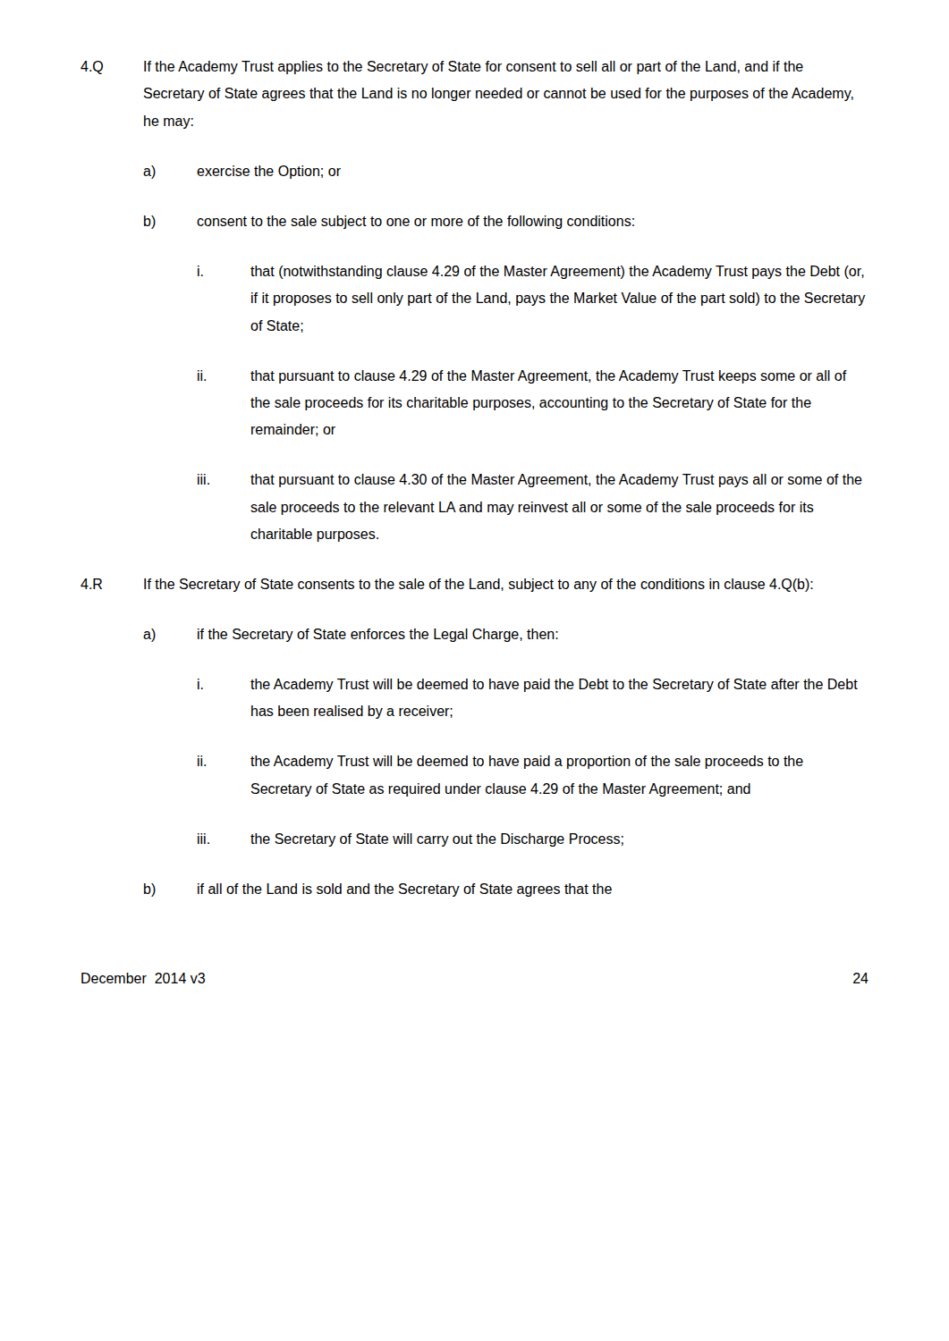4.Q
If the Academy Trust applies to the Secretary of State for consent to sell all or part of the Land, and if the Secretary of State agrees that the Land is no longer needed or cannot be used for the purposes of the Academy, he may:
a)
exercise the Option; or
b)
consent to the sale subject to one or more of the following conditions:
i.
that (notwithstanding clause 4.29 of the Master Agreement) the Academy Trust pays the Debt (or, if it proposes to sell only part of the Land, pays the Market Value of the part sold) to the Secretary of State;
ii.
that pursuant to clause 4.29 of the Master Agreement, the Academy Trust keeps some or all of the sale proceeds for its charitable purposes, accounting to the Secretary of State for the remainder; or
iii.
that pursuant to clause 4.30 of the Master Agreement, the Academy Trust pays all or some of the sale proceeds to the relevant LA and may reinvest all or some of the sale proceeds for its charitable purposes.
4.R
If the Secretary of State consents to the sale of the Land, subject to any of the conditions in clause 4.Q(b):
a)
if the Secretary of State enforces the Legal Charge, then:
i.
the Academy Trust will be deemed to have paid the Debt to the Secretary of State after the Debt has been realised by a receiver;
ii.
the Academy Trust will be deemed to have paid a proportion of the sale proceeds to the Secretary of State as required under clause 4.29 of the Master Agreement; and
iii.
the Secretary of State will carry out the Discharge Process;
b)
if all of the Land is sold and the Secretary of State agrees that the
December 2014 v3
24